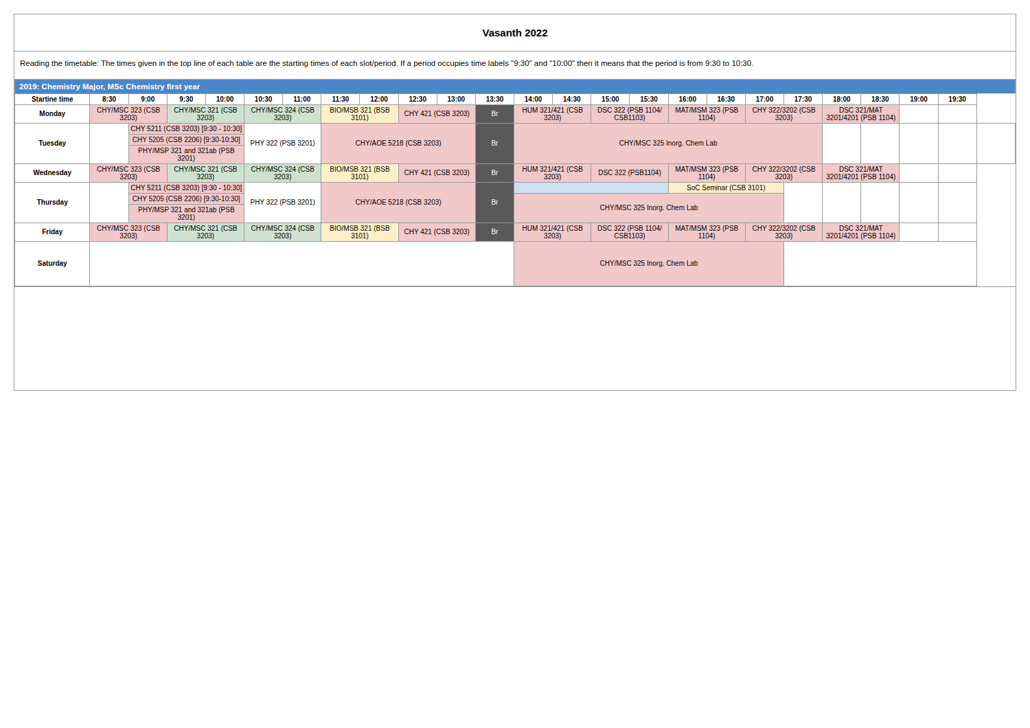Vasanth 2022
Reading the timetable: The times given in the top line of each table are the starting times of each slot/period. If a period occupies time labels "9:30" and "10:00" then it means that the period is from 9:30 to 10:30.
2019: Chemistry Major, MSc Chemistry first year
| Startine time | 8:30 | 9:00 | 9:30 | 10:00 | 10:30 | 11:00 | 11:30 | 12:00 | 12:30 | 13:00 | 13:30 | 14:00 | 14:30 | 15:00 | 15:30 | 16:00 | 16:30 | 17:00 | 17:30 | 18:00 | 18:30 | 19:00 | 19:30 |
| --- | --- | --- | --- | --- | --- | --- | --- | --- | --- | --- | --- | --- | --- | --- | --- | --- | --- | --- | --- | --- | --- | --- | --- |
| Monday | CHY/MSC 323 (CSB 3203) | CHY/MSC 321 (CSB 3203) | CHY/MSC 324 (CSB 3203) | BIO/MSB 321 (BSB 3101) | CHY 421 (CSB 3203) | Br | HUM 321/421 (CSB 3203) | DSC 322 (PSB 1104/ CSB1103) | MAT/MSM 323 (PSB 1104) | CHY 322/3202 (CSB 3203) | DSC 321/MAT 3201/4201 (PSB 1104) | | |
| Tuesday | | CHY 5211 (CSB 3203) [9:30 - 10:30] | PHY 322 (PSB 3201) | CHY/AOE 5218 (CSB 3203) | Br | CHY/MSC 325 Inorg. Chem Lab | | | | | |
| CHY 5205 (CSB 2206) [9:30-10:30] |
| PHY/MSP 321 and 321ab (PSB 3201) |
| Wednesday | CHY/MSC 323 (CSB 3203) | CHY/MSC 321 (CSB 3203) | CHY/MSC 324 (CSB 3203) | BIO/MSB 321 (BSB 3101) | CHY 421 (CSB 3203) | Br | HUM 321/421 (CSB 3203) | DSC 322 (PSB1104) | MAT/MSM 323 (PSB 1104) | CHY 322/3202 (CSB 3203) | DSC 321/MAT 3201/4201 (PSB 1104) | | |
| Thursday | | CHY 5211 (CSB 3203) [9:30 - 10:30] | PHY 322 (PSB 3201) | CHY/AOE 5218 (CSB 3203) | Br | | SoC Seminar (CSB 3101) | | | | | |
| CHY 5205 (CSB 2206) [9:30-10:30] | CHY/MSC 325 Inorg. Chem Lab |
| PHY/MSP 321 and 321ab (PSB 3201) |
| Friday | CHY/MSC 323 (CSB 3203) | CHY/MSC 321 (CSB 3203) | CHY/MSC 324 (CSB 3203) | BIO/MSB 321 (BSB 3101) | CHY 421 (CSB 3203) | Br | HUM 321/421 (CSB 3203) | DSC 322 (PSB 1104/ CSB1103) | MAT/MSM 323 (PSB 1104) | CHY 322/3202 (CSB 3203) | DSC 321/MAT 3201/4201 (PSB 1104) | | |
| Saturday | | CHY/MSC 325 Inorg. Chem Lab | |